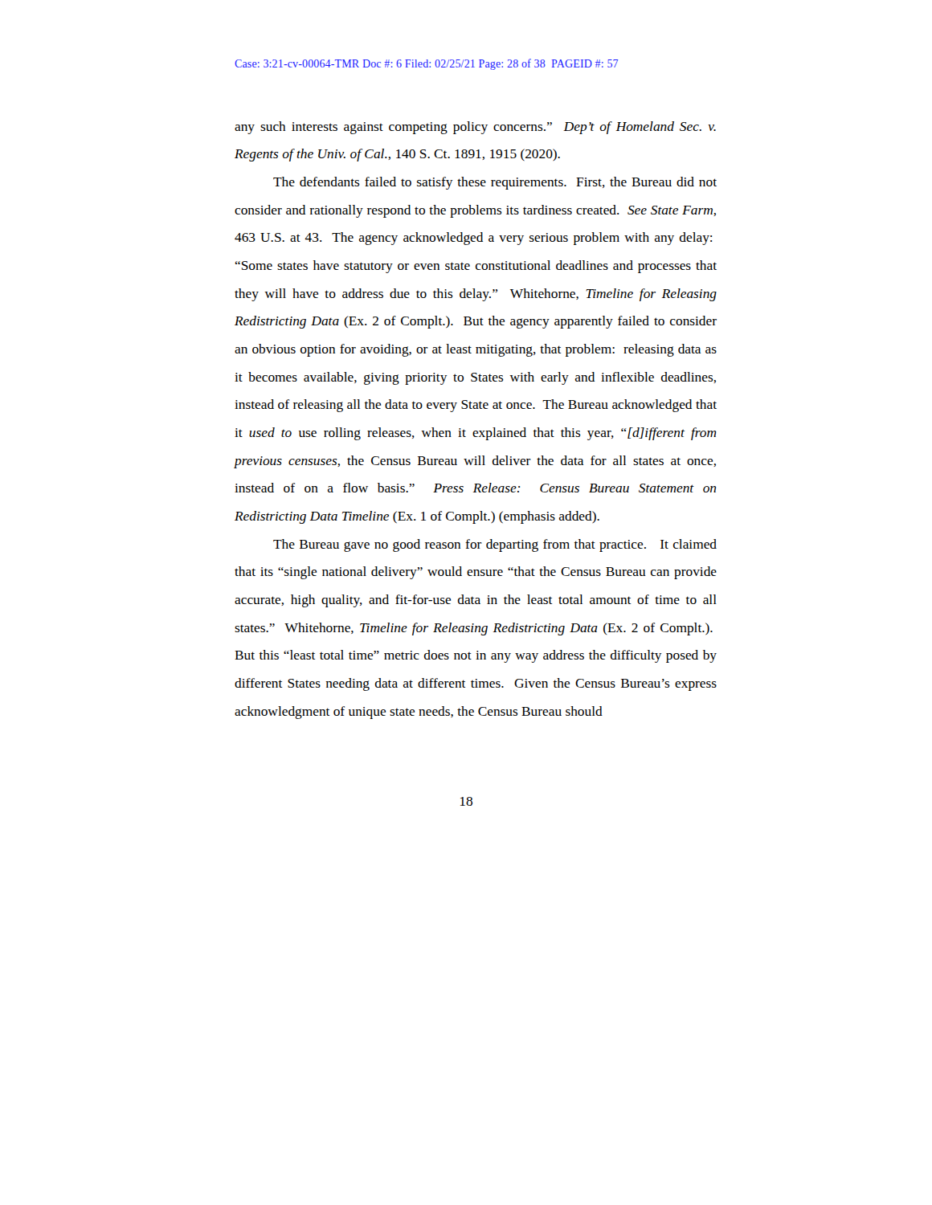Case: 3:21-cv-00064-TMR Doc #: 6 Filed: 02/25/21 Page: 28 of 38 PAGEID #: 57
any such interests against competing policy concerns.” Dep’t of Homeland Sec. v. Regents of the Univ. of Cal., 140 S. Ct. 1891, 1915 (2020).
The defendants failed to satisfy these requirements. First, the Bureau did not consider and rationally respond to the problems its tardiness created. See State Farm, 463 U.S. at 43. The agency acknowledged a very serious problem with any delay: “Some states have statutory or even state constitutional deadlines and processes that they will have to address due to this delay.” Whitehorne, Timeline for Releasing Redistricting Data (Ex. 2 of Complt.). But the agency apparently failed to consider an obvious option for avoiding, or at least mitigating, that problem: releasing data as it becomes available, giving priority to States with early and inflexible deadlines, instead of releasing all the data to every State at once. The Bureau acknowledged that it used to use rolling releases, when it explained that this year, “[d]ifferent from previous censuses, the Census Bureau will deliver the data for all states at once, instead of on a flow basis.” Press Release: Census Bureau Statement on Redistricting Data Timeline (Ex. 1 of Complt.) (emphasis added).
The Bureau gave no good reason for departing from that practice. It claimed that its “single national delivery” would ensure “that the Census Bureau can provide accurate, high quality, and fit-for-use data in the least total amount of time to all states.” Whitehorne, Timeline for Releasing Redistricting Data (Ex. 2 of Complt.). But this “least total time” metric does not in any way address the difficulty posed by different States needing data at different times. Given the Census Bureau’s express acknowledgment of unique state needs, the Census Bureau should
18